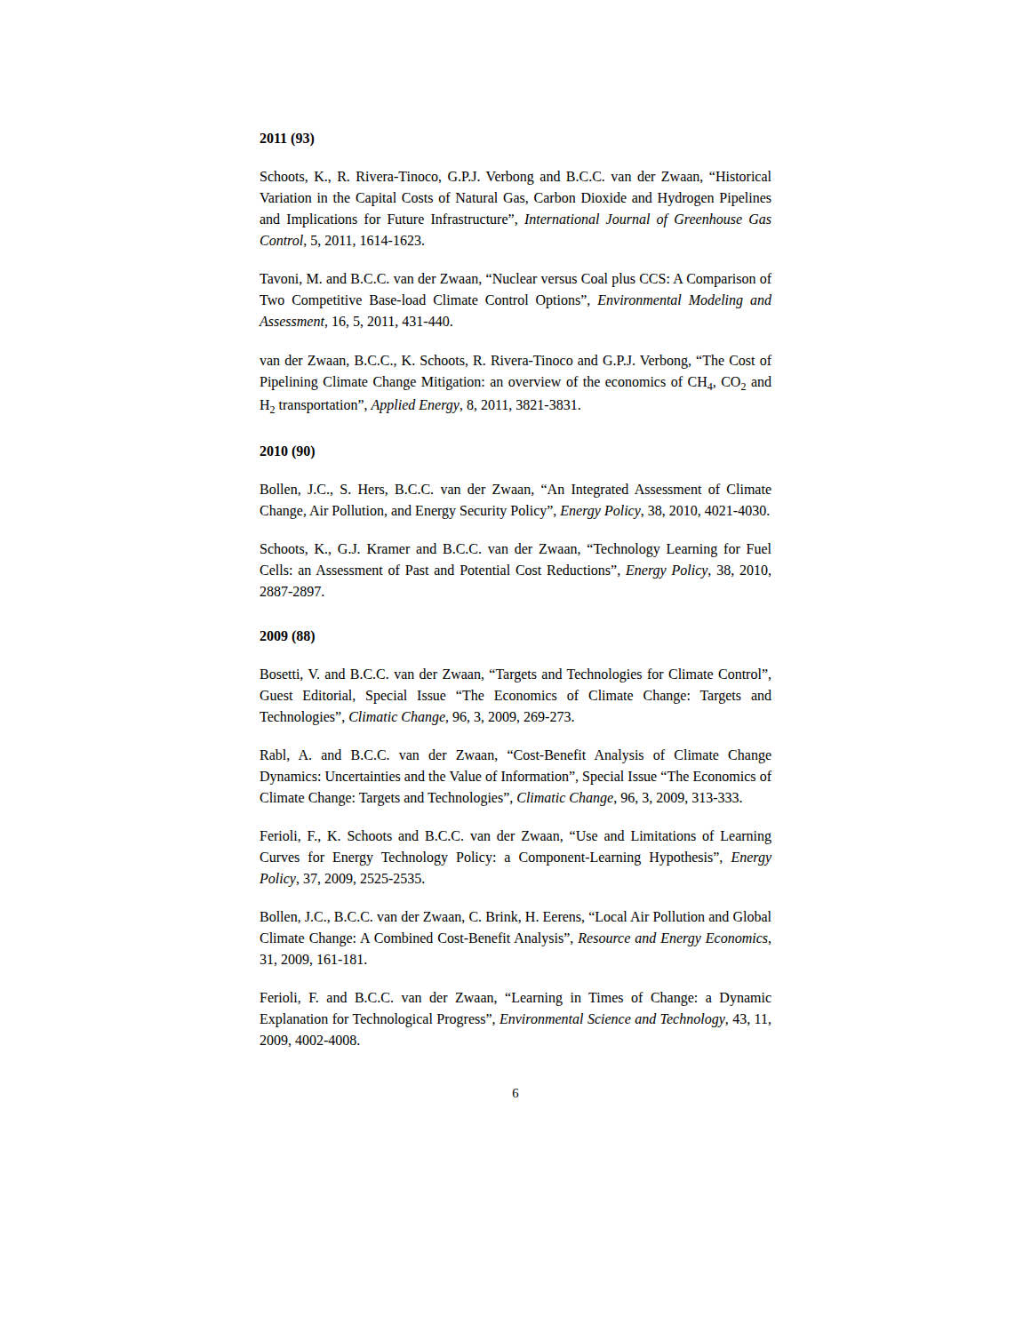2011 (93)
Schoots, K., R. Rivera-Tinoco, G.P.J. Verbong and B.C.C. van der Zwaan, “Historical Variation in the Capital Costs of Natural Gas, Carbon Dioxide and Hydrogen Pipelines and Implications for Future Infrastructure”, International Journal of Greenhouse Gas Control, 5, 2011, 1614-1623.
Tavoni, M. and B.C.C. van der Zwaan, “Nuclear versus Coal plus CCS: A Comparison of Two Competitive Base-load Climate Control Options”, Environmental Modeling and Assessment, 16, 5, 2011, 431-440.
van der Zwaan, B.C.C., K. Schoots, R. Rivera-Tinoco and G.P.J. Verbong, “The Cost of Pipelining Climate Change Mitigation: an overview of the economics of CH4, CO2 and H2 transportation”, Applied Energy, 8, 2011, 3821-3831.
2010 (90)
Bollen, J.C., S. Hers, B.C.C. van der Zwaan, “An Integrated Assessment of Climate Change, Air Pollution, and Energy Security Policy”, Energy Policy, 38, 2010, 4021-4030.
Schoots, K., G.J. Kramer and B.C.C. van der Zwaan, “Technology Learning for Fuel Cells: an Assessment of Past and Potential Cost Reductions”, Energy Policy, 38, 2010, 2887-2897.
2009 (88)
Bosetti, V. and B.C.C. van der Zwaan, “Targets and Technologies for Climate Control”, Guest Editorial, Special Issue “The Economics of Climate Change: Targets and Technologies”, Climatic Change, 96, 3, 2009, 269-273.
Rabl, A. and B.C.C. van der Zwaan, “Cost-Benefit Analysis of Climate Change Dynamics: Uncertainties and the Value of Information”, Special Issue “The Economics of Climate Change: Targets and Technologies”, Climatic Change, 96, 3, 2009, 313-333.
Ferioli, F., K. Schoots and B.C.C. van der Zwaan, “Use and Limitations of Learning Curves for Energy Technology Policy: a Component-Learning Hypothesis”, Energy Policy, 37, 2009, 2525-2535.
Bollen, J.C., B.C.C. van der Zwaan, C. Brink, H. Eerens, “Local Air Pollution and Global Climate Change: A Combined Cost-Benefit Analysis”, Resource and Energy Economics, 31, 2009, 161-181.
Ferioli, F. and B.C.C. van der Zwaan, “Learning in Times of Change: a Dynamic Explanation for Technological Progress”, Environmental Science and Technology, 43, 11, 2009, 4002-4008.
6